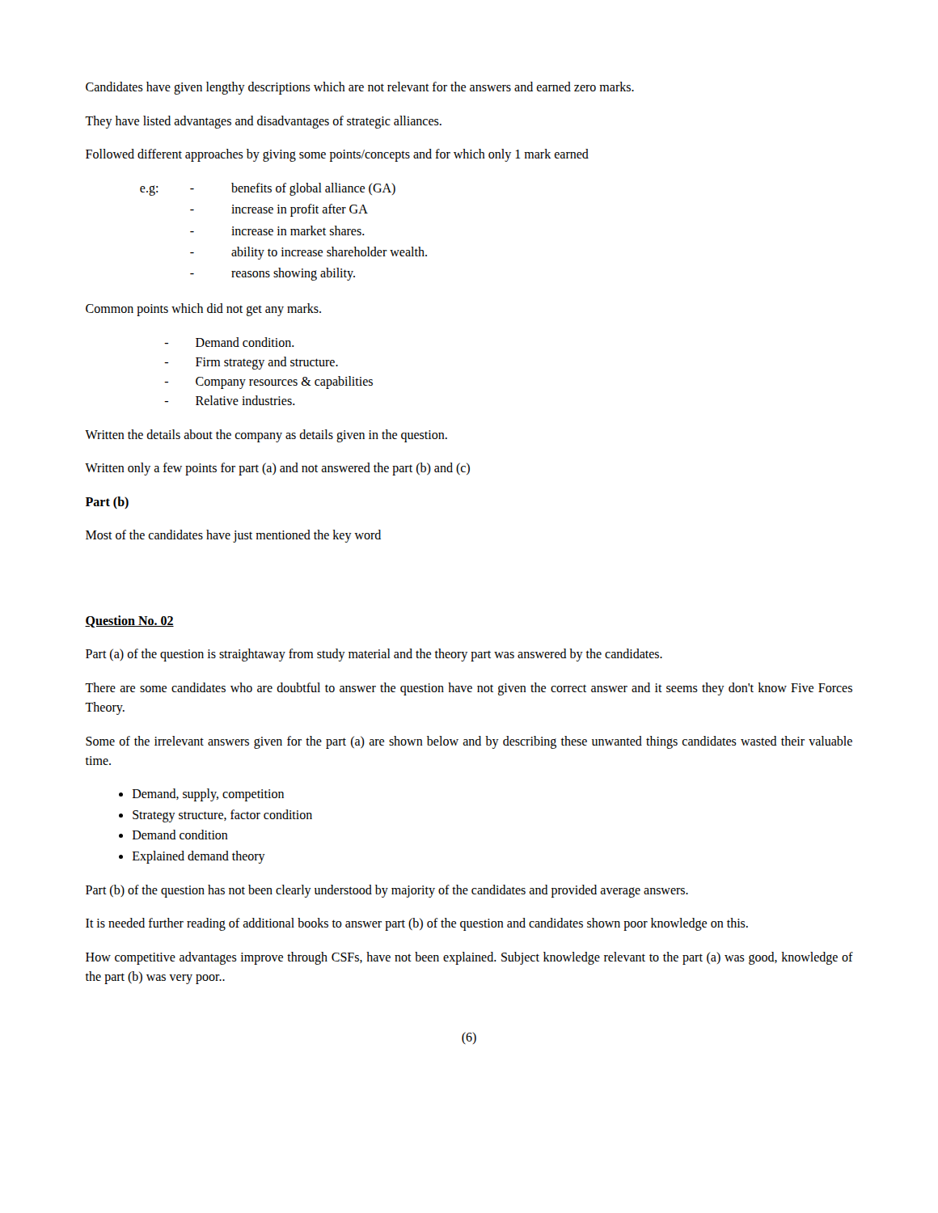Candidates have given lengthy descriptions which are not relevant for the answers and earned zero marks.
They have listed advantages and disadvantages of strategic alliances.
Followed different approaches by giving some points/concepts and for which only 1 mark earned
| e.g: | - | benefits of global alliance (GA) |
| | - | increase in profit after GA |
| | - | increase in market shares. |
| | - | ability to increase shareholder wealth. |
| | - | reasons showing ability. |
Common points which did not get any marks.
Demand condition.
Firm strategy and structure.
Company resources & capabilities
Relative industries.
Written the details about the company as details given in the question.
Written only a few points for part (a) and not answered the part (b) and (c)
Part (b)
Most of the candidates have just mentioned the key word
Question No. 02
Part (a) of the question is straightaway from study material and the theory part was answered by the candidates.
There are some candidates who are doubtful to answer the question have not given the correct answer and it seems they don't know Five Forces Theory.
Some of the irrelevant answers given for the part (a) are shown below and by describing these unwanted things candidates wasted their valuable time.
Demand, supply, competition
Strategy structure, factor condition
Demand condition
Explained demand theory
Part (b) of the question has not been clearly understood by majority of the candidates and provided average answers.
It is needed further reading of additional books to answer part (b) of the question and candidates shown poor knowledge on this.
How competitive advantages improve through CSFs, have not been explained. Subject knowledge relevant to the part (a) was good, knowledge of the part (b) was very poor..
(6)